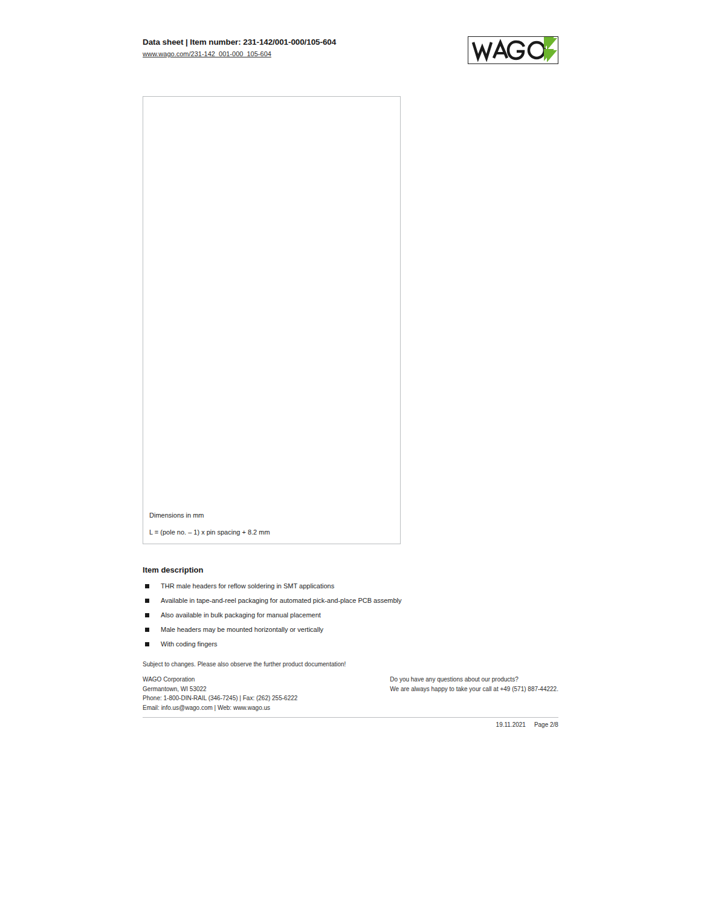Data sheet | Item number: 231-142/001-000/105-604
www.wago.com/231-142_001-000_105-604
Dimensions in mm
L = (pole no. – 1) x pin spacing + 8.2 mm
Item description
THR male headers for reflow soldering in SMT applications
Available in tape-and-reel packaging for automated pick-and-place PCB assembly
Also available in bulk packaging for manual placement
Male headers may be mounted horizontally or vertically
With coding fingers
Subject to changes. Please also observe the further product documentation!
WAGO Corporation
Germantown, WI 53022
Phone: 1-800-DIN-RAIL (346-7245) | Fax: (262) 255-6222
Email: info.us@wago.com | Web: www.wago.us
Do you have any questions about our products?
We are always happy to take your call at +49 (571) 887-44222.
19.11.2021 Page 2/8